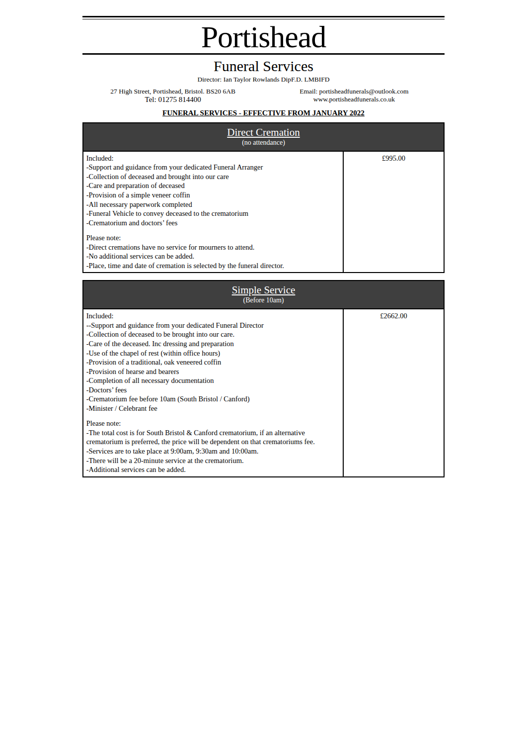Portishead
Funeral Services
Director: Ian Taylor Rowlands DipF.D. LMBIFD
27 High Street, Portishead, Bristol. BS20 6AB
Tel: 01275 814400
Email: portisheadfunerals@outlook.com
www.portisheadfunerals.co.uk
FUNERAL SERVICES - EFFECTIVE FROM JANUARY 2022
| Direct Cremation (no attendance) |
| --- |
| Included: -Support and guidance from your dedicated Funeral Arranger -Collection of deceased and brought into our care -Care and preparation of deceased -Provision of a simple veneer coffin -All necessary paperwork completed -Funeral Vehicle to convey deceased to the crematorium -Crematorium and doctors’ fees Please note: -Direct cremations have no service for mourners to attend. -No additional services can be added. -Place, time and date of cremation is selected by the funeral director. | £995.00 |
| Simple Service (Before 10am) |
| --- |
| Included: --Support and guidance from your dedicated Funeral Director -Collection of deceased to be brought into our care. -Care of the deceased. Inc dressing and preparation -Use of the chapel of rest (within office hours) -Provision of a traditional, oak veneered coffin -Provision of hearse and bearers -Completion of all necessary documentation -Doctors’ fees -Crematorium fee before 10am (South Bristol / Canford) -Minister / Celebrant fee Please note: -The total cost is for South Bristol & Canford crematorium, if an alternative crematorium is preferred, the price will be dependent on that crematoriums fee. -Services are to take place at 9:00am, 9:30am and 10:00am. -There will be a 20-minute service at the crematorium. -Additional services can be added. | £2662.00 |